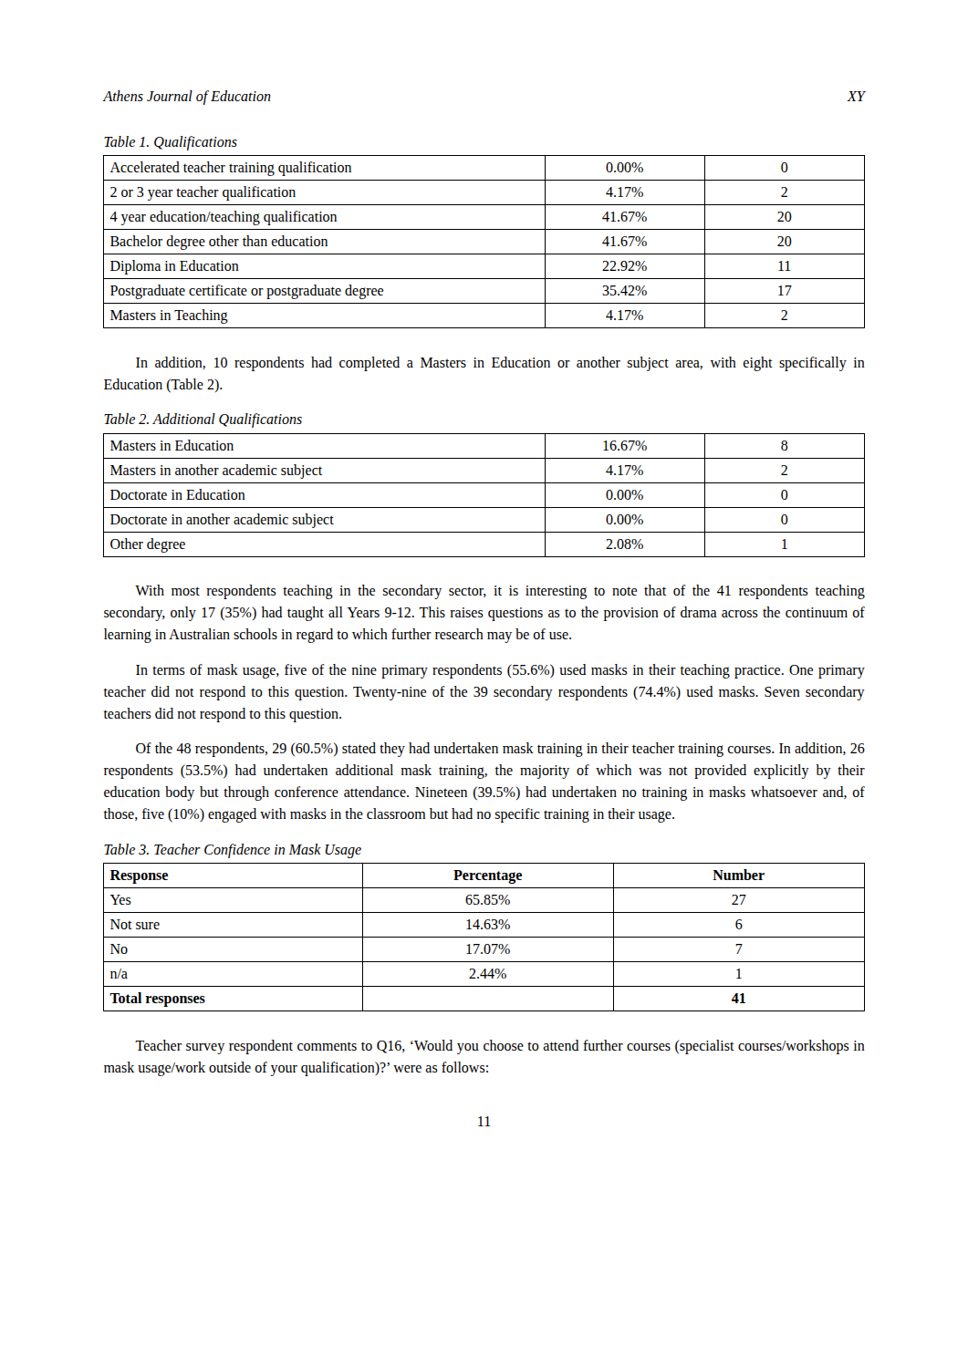Athens Journal of Education XY
Table 1. Qualifications
| Accelerated teacher training qualification | 0.00% | 0 |
| 2 or 3 year teacher qualification | 4.17% | 2 |
| 4 year education/teaching qualification | 41.67% | 20 |
| Bachelor degree other than education | 41.67% | 20 |
| Diploma in Education | 22.92% | 11 |
| Postgraduate certificate or postgraduate degree | 35.42% | 17 |
| Masters in Teaching | 4.17% | 2 |
In addition, 10 respondents had completed a Masters in Education or another subject area, with eight specifically in Education (Table 2).
Table 2. Additional Qualifications
| Masters in Education | 16.67% | 8 |
| Masters in another academic subject | 4.17% | 2 |
| Doctorate in Education | 0.00% | 0 |
| Doctorate in another academic subject | 0.00% | 0 |
| Other degree | 2.08% | 1 |
With most respondents teaching in the secondary sector, it is interesting to note that of the 41 respondents teaching secondary, only 17 (35%) had taught all Years 9-12. This raises questions as to the provision of drama across the continuum of learning in Australian schools in regard to which further research may be of use.
In terms of mask usage, five of the nine primary respondents (55.6%) used masks in their teaching practice. One primary teacher did not respond to this question. Twenty-nine of the 39 secondary respondents (74.4%) used masks. Seven secondary teachers did not respond to this question.
Of the 48 respondents, 29 (60.5%) stated they had undertaken mask training in their teacher training courses. In addition, 26 respondents (53.5%) had undertaken additional mask training, the majority of which was not provided explicitly by their education body but through conference attendance. Nineteen (39.5%) had undertaken no training in masks whatsoever and, of those, five (10%) engaged with masks in the classroom but had no specific training in their usage.
Table 3. Teacher Confidence in Mask Usage
| Response | Percentage | Number |
| --- | --- | --- |
| Yes | 65.85% | 27 |
| Not sure | 14.63% | 6 |
| No | 17.07% | 7 |
| n/a | 2.44% | 1 |
| Total responses | | 41 |
Teacher survey respondent comments to Q16, ‘Would you choose to attend further courses (specialist courses/workshops in mask usage/work outside of your qualification)?’ were as follows:
11